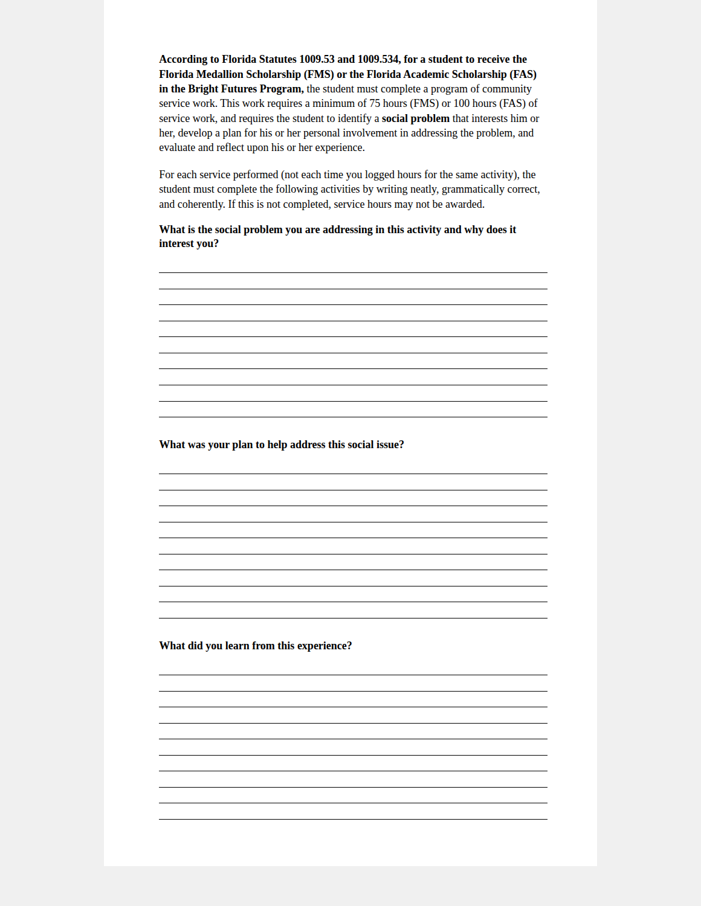According to Florida Statutes 1009.53 and 1009.534, for a student to receive the Florida Medallion Scholarship (FMS) or the Florida Academic Scholarship (FAS) in the Bright Futures Program, the student must complete a program of community service work. This work requires a minimum of 75 hours (FMS) or 100 hours (FAS) of service work, and requires the student to identify a social problem that interests him or her, develop a plan for his or her personal involvement in addressing the problem, and evaluate and reflect upon his or her experience.
For each service performed (not each time you logged hours for the same activity), the student must complete the following activities by writing neatly, grammatically correct, and coherently. If this is not completed, service hours may not be awarded.
What is the social problem you are addressing in this activity and why does it interest you?
What was your plan to help address this social issue?
What did you learn from this experience?